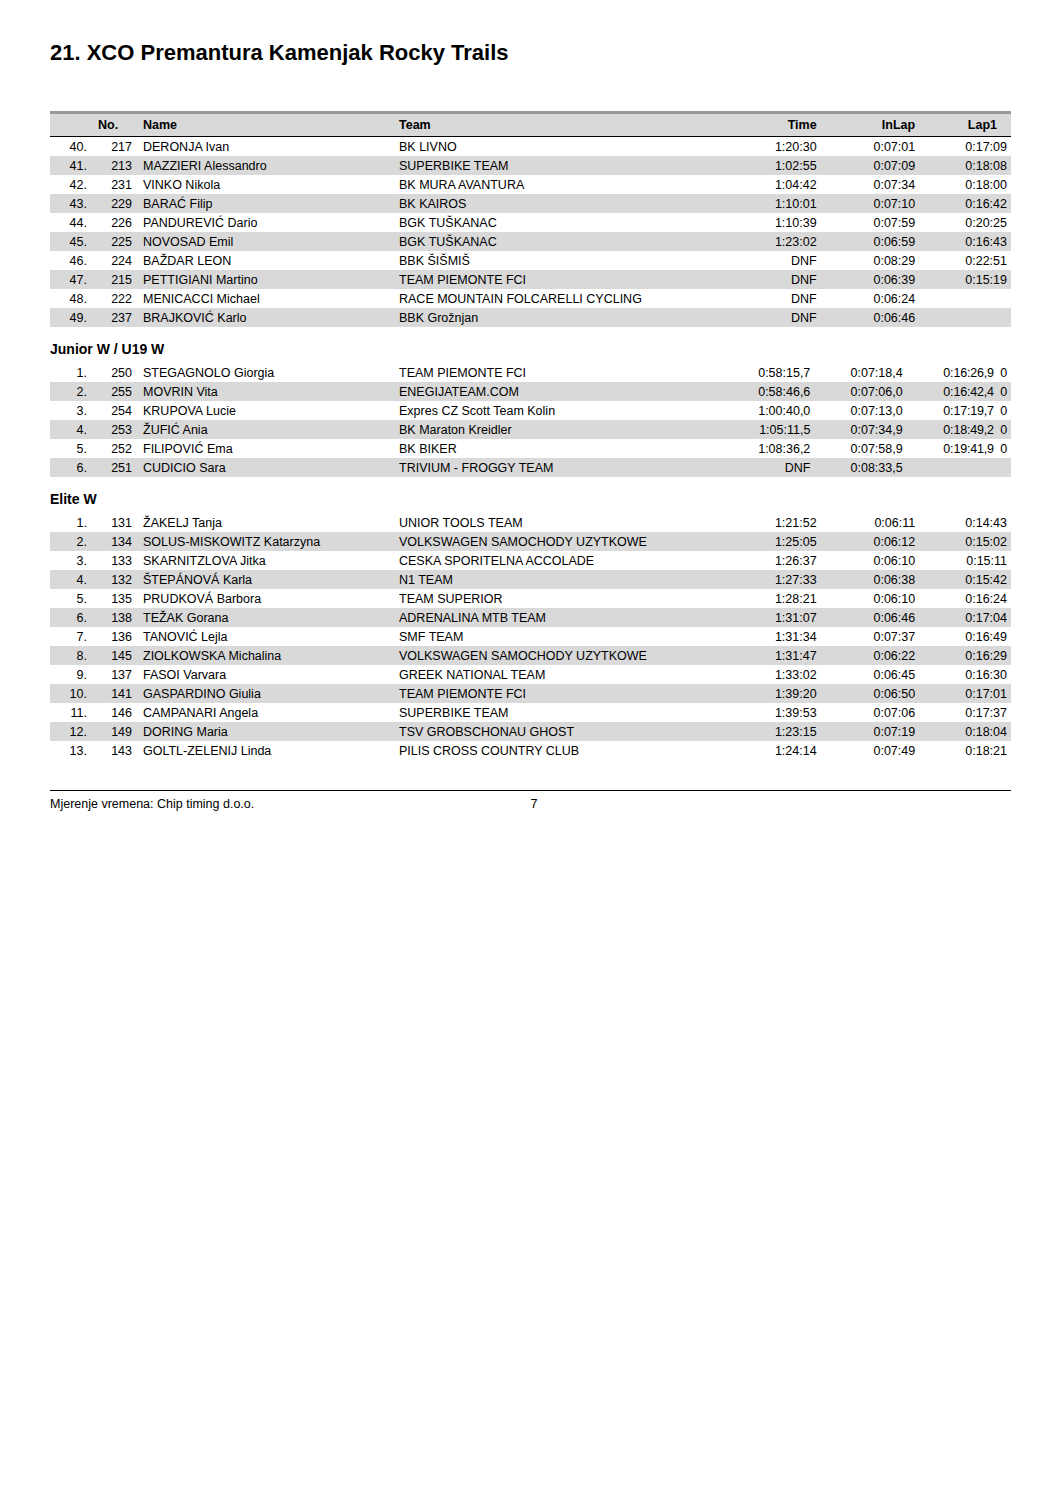21. XCO Premantura Kamenjak Rocky Trails
| | No. | Name | Team | Time | InLap | Lap1 |
| --- | --- | --- | --- | --- | --- | --- |
| 40. | 217 | DERONJA Ivan | BK LIVNO | 1:20:30 | 0:07:01 | 0:17:09 |
| 41. | 213 | MAZZIERI Alessandro | SUPERBIKE TEAM | 1:02:55 | 0:07:09 | 0:18:08 |
| 42. | 231 | VINKO Nikola | BK MURA AVANTURA | 1:04:42 | 0:07:34 | 0:18:00 |
| 43. | 229 | BARAĆ Filip | BK KAIROS | 1:10:01 | 0:07:10 | 0:16:42 |
| 44. | 226 | PANDUREVIĆ Dario | BGK TUŠKANAC | 1:10:39 | 0:07:59 | 0:20:25 |
| 45. | 225 | NOVOSAD Emil | BGK TUŠKANAC | 1:23:02 | 0:06:59 | 0:16:43 |
| 46. | 224 | BAŽDAR LEON | BBK ŠIŠMIŠ | DNF | 0:08:29 | 0:22:51 |
| 47. | 215 | PETTIGIANI Martino | TEAM PIEMONTE FCI | DNF | 0:06:39 | 0:15:19 |
| 48. | 222 | MENICACCI Michael | RACE MOUNTAIN FOLCARELLI CYCLING | DNF | 0:06:24 | |
| 49. | 237 | BRAJKOVIĆ Karlo | BBK Grožnjan | DNF | 0:06:46 | |
Junior W / U19 W
| 1. | 250 | STEGAGNOLO Giorgia | TEAM PIEMONTE FCI | 0:58:15,7 | 0:07:18,4 | 0:16:26,9 0 |
| 2. | 255 | MOVRIN Vita | ENEGIJATEAM.COM | 0:58:46,6 | 0:07:06,0 | 0:16:42,4 0 |
| 3. | 254 | KRUPOVA Lucie | Expres CZ Scott Team Kolin | 1:00:40,0 | 0:07:13,0 | 0:17:19,7 0 |
| 4. | 253 | ŽUFIĆ Ania | BK Maraton Kreidler | 1:05:11,5 | 0:07:34,9 | 0:18:49,2 0 |
| 5. | 252 | FILIPOVIĆ Ema | BK BIKER | 1:08:36,2 | 0:07:58,9 | 0:19:41,9 0 |
| 6. | 251 | CUDICIO Sara | TRIVIUM - FROGGY TEAM | DNF | 0:08:33,5 | |
Elite W
| 1. | 131 | ŽAKELJ Tanja | UNIOR TOOLS TEAM | 1:21:52 | 0:06:11 | 0:14:43 |
| 2. | 134 | SOLUS-MISKOWITZ Katarzyna | VOLKSWAGEN SAMOCHODY UZYTKOWE | 1:25:05 | 0:06:12 | 0:15:02 |
| 3. | 133 | SKARNITZLOVA Jitka | CESKA SPORITELNA ACCOLADE | 1:26:37 | 0:06:10 | 0:15:11 |
| 4. | 132 | ŠTEPÁNOVÁ Karla | N1 TEAM | 1:27:33 | 0:06:38 | 0:15:42 |
| 5. | 135 | PRUDKOVÁ Barbora | TEAM SUPERIOR | 1:28:21 | 0:06:10 | 0:16:24 |
| 6. | 138 | TEŽAK Gorana | ADRENALINA MTB TEAM | 1:31:07 | 0:06:46 | 0:17:04 |
| 7. | 136 | TANOVIĆ Lejla | SMF TEAM | 1:31:34 | 0:07:37 | 0:16:49 |
| 8. | 145 | ZIOLKOWSKA Michalina | VOLKSWAGEN SAMOCHODY UZYTKOWE | 1:31:47 | 0:06:22 | 0:16:29 |
| 9. | 137 | FASOI Varvara | GREEK NATIONAL TEAM | 1:33:02 | 0:06:45 | 0:16:30 |
| 10. | 141 | GASPARDINO Giulia | TEAM PIEMONTE FCI | 1:39:20 | 0:06:50 | 0:17:01 |
| 11. | 146 | CAMPANARI Angela | SUPERBIKE TEAM | 1:39:53 | 0:07:06 | 0:17:37 |
| 12. | 149 | DORING Maria | TSV GROBSCHONAU GHOST | 1:23:15 | 0:07:19 | 0:18:04 |
| 13. | 143 | GOLTL-ZELENIJ Linda | PILIS CROSS COUNTRY CLUB | 1:24:14 | 0:07:49 | 0:18:21 |
Mjerenje vremena: Chip timing d.o.o. 7